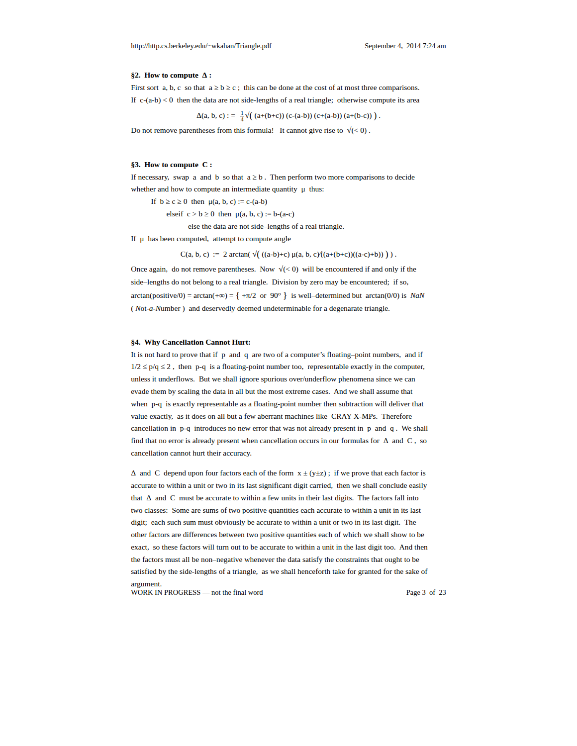http://http.cs.berkeley.edu/~wkahan/Triangle.pdf September 4, 2014 7:24 am
§2. How to compute Δ :
First sort a, b, c so that a ≥ b ≥ c ; this can be done at the cost of at most three comparisons.
If c-(a-b) < 0 then the data are not side-lengths of a real triangle; otherwise compute its area
Δ(a, b, c) : = 14√( (a+(b+c)) (c-(a-b)) (c+(a-b)) (a+(b-c)) ) .
Do not remove parentheses from this formula! It cannot give rise to √(< 0) .
§3. How to compute C :
If necessary, swap a and b so that a ≥ b . Then perform two more comparisons to decide
whether and how to compute an intermediate quantity μ thus:
If b ≥ c ≥ 0 then μ(a, b, c) := c-(a-b)
elseif c > b ≥ 0 then μ(a, b, c) := b-(a-c)
else the data are not side–lengths of a real triangle.
If μ has been computed, attempt to compute angle
C(a, b, c) := 2 arctan( √( ((a-b)+c) μ(a, b, c)⁄((a+(b+c))((a-c)+b)) ) ) .
Once again, do not remove parentheses. Now √(< 0) will be encountered if and only if the
side–lengths do not belong to a real triangle. Division by zero may be encountered; if so,
arctan(positive/0) = arctan(+∞) = { +π/2 or 90° } is well–determined but arctan(0/0) is NaN
( Not-a-Number ) and deservedly deemed undeterminable for a degenarate triangle.
§4. Why Cancellation Cannot Hurt:
It is not hard to prove that if p and q are two of a computer’s floating–point numbers, and if
1/2 ≤ p/q ≤ 2 , then p-q is a floating-point number too, representable exactly in the computer,
unless it underflows. But we shall ignore spurious over/underflow phenomena since we can
evade them by scaling the data in all but the most extreme cases. And we shall assume that
when p-q is exactly representable as a floating-point number then subtraction will deliver that
value exactly, as it does on all but a few aberrant machines like CRAY X-MPs. Therefore
cancellation in p-q introduces no new error that was not already present in p and q . We shall
find that no error is already present when cancellation occurs in our formulas for Δ and C , so
cancellation cannot hurt their accuracy.
Δ and C depend upon four factors each of the form x ± (y±z) ; if we prove that each factor is
accurate to within a unit or two in its last significant digit carried, then we shall conclude easily
that Δ and C must be accurate to within a few units in their last digits. The factors fall into
two classes: Some are sums of two positive quantities each accurate to within a unit in its last
digit; each such sum must obviously be accurate to within a unit or two in its last digit. The
other factors are differences between two positive quantities each of which we shall show to be
exact, so these factors will turn out to be accurate to within a unit in the last digit too. And then
the factors must all be non–negative whenever the data satisfy the constraints that ought to be
satisfied by the side-lengths of a triangle, as we shall henceforth take for granted for the sake of
argument.
WORK IN PROGRESS — not the final word Page 3 of 23